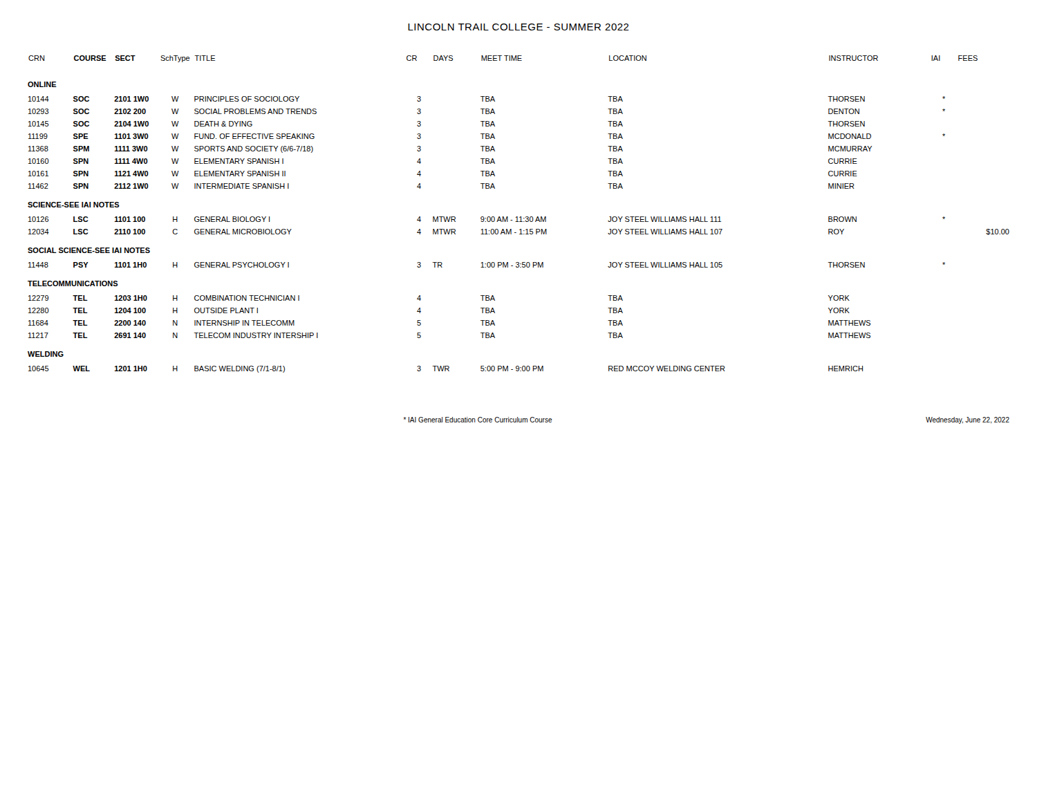LINCOLN TRAIL COLLEGE - SUMMER 2022
| CRN | COURSE | SECT | SchType | TITLE | CR | DAYS | MEET TIME | LOCATION | INSTRUCTOR | IAI | FEES |
| --- | --- | --- | --- | --- | --- | --- | --- | --- | --- | --- | --- |
| ONLINE |
| 10144 | SOC | 2101 1W0 | W | PRINCIPLES OF SOCIOLOGY | 3 | | TBA | TBA | THORSEN | * | |
| 10293 | SOC | 2102 200 | W | SOCIAL PROBLEMS AND TRENDS | 3 | | TBA | TBA | DENTON | * | |
| 10145 | SOC | 2104 1W0 | W | DEATH & DYING | 3 | | TBA | TBA | THORSEN | | |
| 11199 | SPE | 1101 3W0 | W | FUND. OF EFFECTIVE SPEAKING | 3 | | TBA | TBA | MCDONALD | * | |
| 11368 | SPM | 1111 3W0 | W | SPORTS AND SOCIETY (6/6-7/18) | 3 | | TBA | TBA | MCMURRAY | | |
| 10160 | SPN | 1111 4W0 | W | ELEMENTARY SPANISH I | 4 | | TBA | TBA | CURRIE | | |
| 10161 | SPN | 1121 4W0 | W | ELEMENTARY SPANISH II | 4 | | TBA | TBA | CURRIE | | |
| 11462 | SPN | 2112 1W0 | W | INTERMEDIATE SPANISH I | 4 | | TBA | TBA | MINIER | | |
| SCIENCE-SEE IAI NOTES |
| 10126 | LSC | 1101 100 | H | GENERAL BIOLOGY I | 4 | MTWR | 9:00 AM - 11:30 AM | JOY STEEL WILLIAMS HALL 111 | BROWN | * | |
| 12034 | LSC | 2110 100 | C | GENERAL MICROBIOLOGY | 4 | MTWR | 11:00 AM - 1:15 PM | JOY STEEL WILLIAMS HALL 107 | ROY | | $10.00 |
| SOCIAL SCIENCE-SEE IAI NOTES |
| 11448 | PSY | 1101 1H0 | H | GENERAL PSYCHOLOGY I | 3 | TR | 1:00 PM - 3:50 PM | JOY STEEL WILLIAMS HALL 105 | THORSEN | * | |
| TELECOMMUNICATIONS |
| 12279 | TEL | 1203 1H0 | H | COMBINATION TECHNICIAN I | 4 | | TBA | TBA | YORK | | |
| 12280 | TEL | 1204 100 | H | OUTSIDE PLANT I | 4 | | TBA | TBA | YORK | | |
| 11684 | TEL | 2200 140 | N | INTERNSHIP IN TELECOMM | 5 | | TBA | TBA | MATTHEWS | | |
| 11217 | TEL | 2691 140 | N | TELECOM INDUSTRY INTERSHIP I | 5 | | TBA | TBA | MATTHEWS | | |
| WELDING |
| 10645 | WEL | 1201 1H0 | H | BASIC WELDING (7/1-8/1) | 3 | TWR | 5:00 PM - 9:00 PM | RED MCCOY WELDING CENTER | HEMRICH | | |
* IAI General Education Core Curriculum Course
Wednesday, June 22, 2022